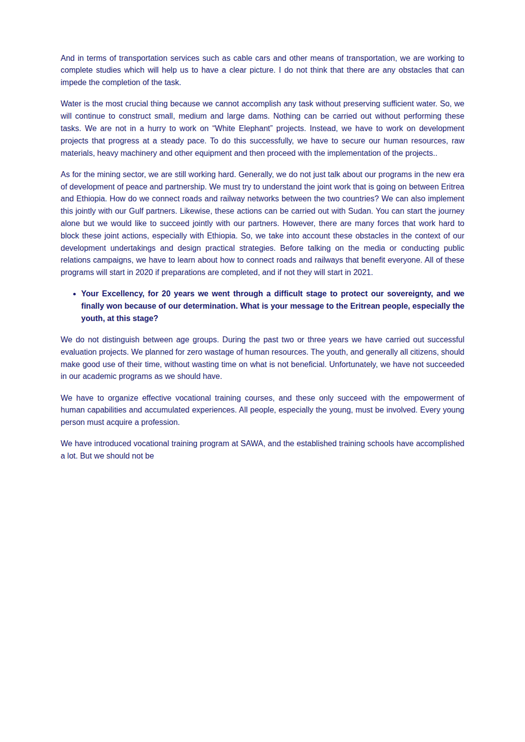And in terms of transportation services such as cable cars and other means of transportation, we are working to complete studies which will help us to have a clear picture. I do not think that there are any obstacles that can impede the completion of the task.
Water is the most crucial thing because we cannot accomplish any task without preserving sufficient water. So, we will continue to construct small, medium and large dams. Nothing can be carried out without performing these tasks. We are not in a hurry to work on “White Elephant” projects. Instead, we have to work on development projects that progress at a steady pace. To do this successfully, we have to secure our human resources, raw materials, heavy machinery and other equipment and then proceed with the implementation of the projects..
As for the mining sector, we are still working hard. Generally, we do not just talk about our programs in the new era of development of peace and partnership. We must try to understand the joint work that is going on between Eritrea and Ethiopia. How do we connect roads and railway networks between the two countries? We can also implement this jointly with our Gulf partners. Likewise, these actions can be carried out with Sudan. You can start the journey alone but we would like to succeed jointly with our partners. However, there are many forces that work hard to block these joint actions, especially with Ethiopia. So, we take into account these obstacles in the context of our development undertakings and design practical strategies. Before talking on the media or conducting public relations campaigns, we have to learn about how to connect roads and railways that benefit everyone. All of these programs will start in 2020 if preparations are completed, and if not they will start in 2021.
Your Excellency, for 20 years we went through a difficult stage to protect our sovereignty, and we finally won because of our determination. What is your message to the Eritrean people, especially the youth, at this stage?
We do not distinguish between age groups. During the past two or three years we have carried out successful evaluation projects. We planned for zero wastage of human resources. The youth, and generally all citizens, should make good use of their time, without wasting time on what is not beneficial. Unfortunately, we have not succeeded in our academic programs as we should have.
We have to organize effective vocational training courses, and these only succeed with the empowerment of human capabilities and accumulated experiences. All people, especially the young, must be involved. Every young person must acquire a profession.
We have introduced vocational training program at SAWA, and the established training schools have accomplished a lot. But we should not be